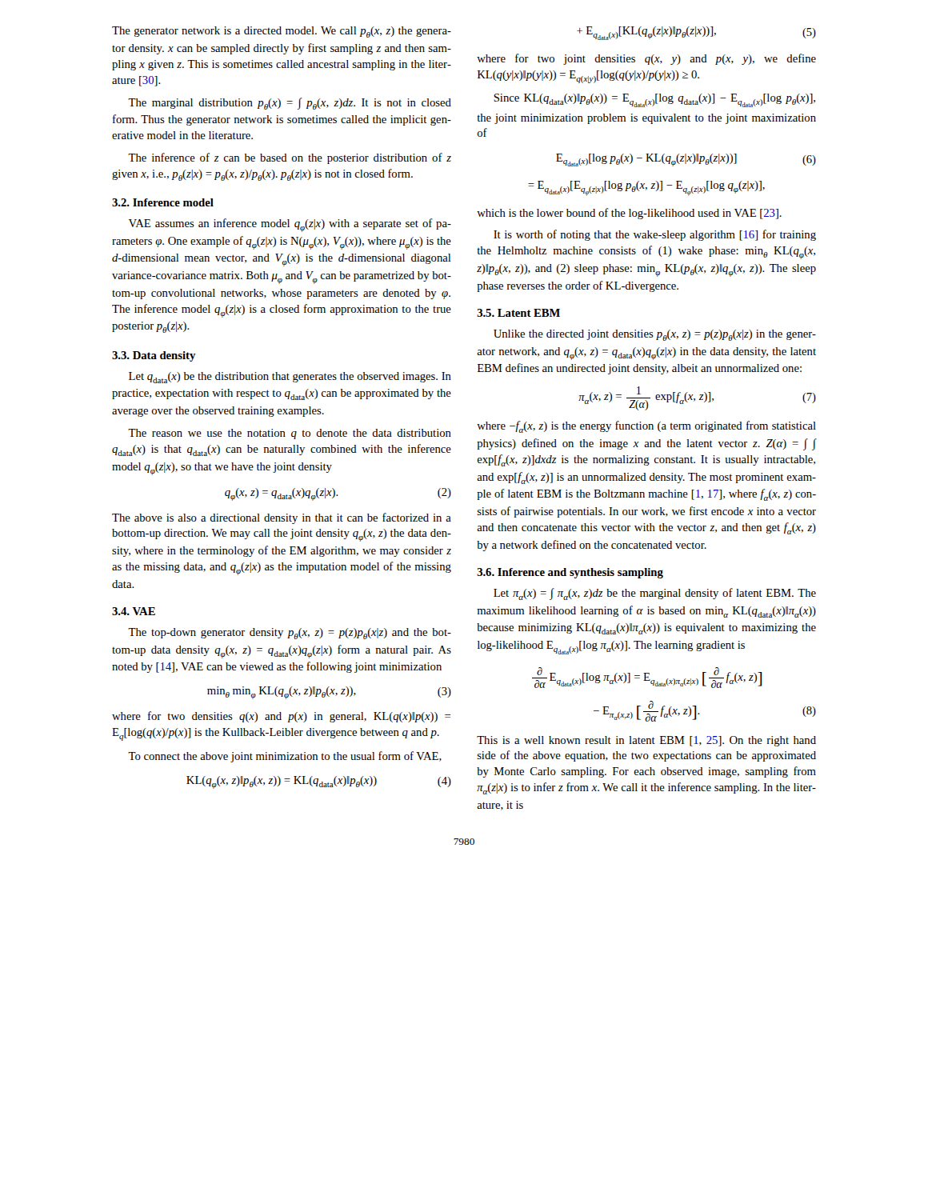The generator network is a directed model. We call pθ(x, z) the generator density. x can be sampled directly by first sampling z and then sampling x given z. This is sometimes called ancestral sampling in the literature [30].
The marginal distribution pθ(x) = ∫ pθ(x, z)dz. It is not in closed form. Thus the generator network is sometimes called the implicit generative model in the literature.
The inference of z can be based on the posterior distribution of z given x, i.e., pθ(z|x) = pθ(x, z)/pθ(x). pθ(z|x) is not in closed form.
3.2. Inference model
VAE assumes an inference model qφ(z|x) with a separate set of parameters φ. One example of qφ(z|x) is N(μφ(x), Vφ(x)), where μφ(x) is the d-dimensional mean vector, and Vφ(x) is the d-dimensional diagonal variance-covariance matrix. Both μφ and Vφ can be parametrized by bottom-up convolutional networks, whose parameters are denoted by φ. The inference model qφ(z|x) is a closed form approximation to the true posterior pθ(z|x).
3.3. Data density
Let qdata(x) be the distribution that generates the observed images. In practice, expectation with respect to qdata(x) can be approximated by the average over the observed training examples.
The reason we use the notation q to denote the data distribution qdata(x) is that qdata(x) can be naturally combined with the inference model qφ(z|x), so that we have the joint density
qφ(x, z) = qdata(x)qφ(z|x).(2)
The above is also a directional density in that it can be factorized in a bottom-up direction. We may call the joint density qφ(x, z) the data density, where in the terminology of the EM algorithm, we may consider z as the missing data, and qφ(z|x) as the imputation model of the missing data.
3.4. VAE
The top-down generator density pθ(x, z) = p(z)pθ(x|z) and the bottom-up data density qφ(x, z) = qdata(x)qφ(z|x) form a natural pair. As noted by [14], VAE can be viewed as the following joint minimization
minθ minφ KL(qφ(x, z)‖pθ(x, z)),(3)
where for two densities q(x) and p(x) in general, KL(q(x)‖p(x)) = Eq[log(q(x)/p(x)] is the Kullback-Leibler divergence between q and p.
To connect the above joint minimization to the usual form of VAE,
KL(qφ(x, z)‖pθ(x, z)) = KL(qdata(x)‖pθ(x))(4)
+ Eqdata(x)[KL(qφ(z|x)‖pθ(z|x))],(5)
where for two joint densities q(x, y) and p(x, y), we define KL(q(y|x)‖p(y|x)) = Eq(x|y)[log(q(y|x)/p(y|x)) ≥ 0.
Since KL(qdata(x)‖pθ(x)) = Eqdata(x)[log qdata(x)] − Eqdata(x)[log pθ(x)], the joint minimization problem is equivalent to the joint maximization of
Eqdata(x)[log pθ(x) − KL(qφ(z|x)‖pθ(z|x))](6)
= Eqdata(x)[Eqφ(z|x)[log pθ(x, z)] − Eqφ(z|x)[log qφ(z|x)],
which is the lower bound of the log-likelihood used in VAE [23].
It is worth of noting that the wake-sleep algorithm [16] for training the Helmholtz machine consists of (1) wake phase: minθ KL(qφ(x, z)‖pθ(x, z)), and (2) sleep phase: minφ KL(pθ(x, z)‖qφ(x, z)). The sleep phase reverses the order of KL-divergence.
3.5. Latent EBM
Unlike the directed joint densities pθ(x, z) = p(z)pθ(x|z) in the generator network, and qφ(x, z) = qdata(x)qφ(z|x) in the data density, the latent EBM defines an undirected joint density, albeit an unnormalized one:
πα(x, z) = 1 Z(α) exp[fα(x, z)],(7)
where −fα(x, z) is the energy function (a term originated from statistical physics) defined on the image x and the latent vector z. Z(α) = ∫ ∫ exp[fα(x, z)]dxdz is the normalizing constant. It is usually intractable, and exp[fα(x, z)] is an unnormalized density. The most prominent example of latent EBM is the Boltzmann machine [1, 17], where fα(x, z) consists of pairwise potentials. In our work, we first encode x into a vector and then concatenate this vector with the vector z, and then get fα(x, z) by a network defined on the concatenated vector.
3.6. Inference and synthesis sampling
Let πα(x) = ∫ πα(x, z)dz be the marginal density of latent EBM. The maximum likelihood learning of α is based on minα KL(qdata(x)‖πα(x)) because minimizing KL(qdata(x)‖πα(x)) is equivalent to maximizing the log-likelihood Eqdata(x)[log πα(x)]. The learning gradient is
∂∂α Eqdata(x)[log πα(x)] = Eqdata(x)πα(z|x) [∂∂α fα(x, z)]
− Eπα(x,z) [∂∂α fα(x, z)].(8)
This is a well known result in latent EBM [1, 25]. On the right hand side of the above equation, the two expectations can be approximated by Monte Carlo sampling. For each observed image, sampling from πα(z|x) is to infer z from x. We call it the inference sampling. In the literature, it is
7980